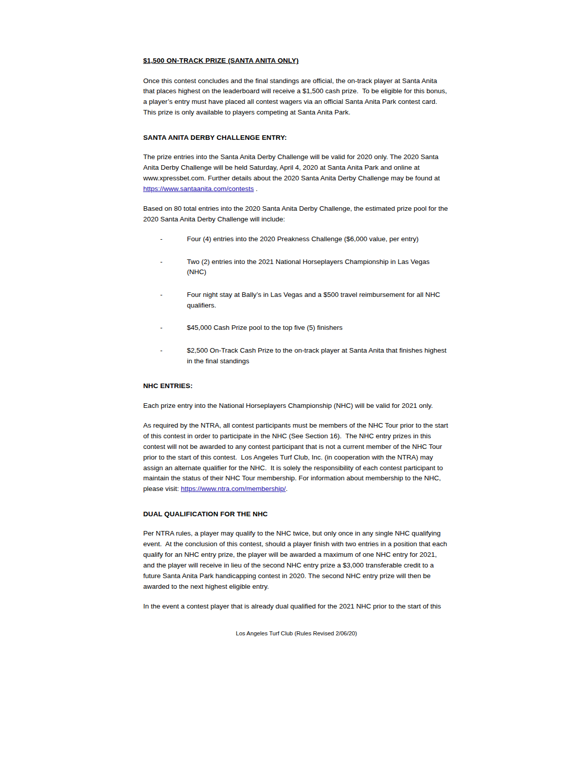$1,500 ON-TRACK PRIZE (SANTA ANITA ONLY)
Once this contest concludes and the final standings are official, the on-track player at Santa Anita that places highest on the leaderboard will receive a $1,500 cash prize. To be eligible for this bonus, a player’s entry must have placed all contest wagers via an official Santa Anita Park contest card. This prize is only available to players competing at Santa Anita Park.
SANTA ANITA DERBY CHALLENGE ENTRY:
The prize entries into the Santa Anita Derby Challenge will be valid for 2020 only. The 2020 Santa Anita Derby Challenge will be held Saturday, April 4, 2020 at Santa Anita Park and online at www.xpressbet.com. Further details about the 2020 Santa Anita Derby Challenge may be found at https://www.santaanita.com/contests .
Based on 80 total entries into the 2020 Santa Anita Derby Challenge, the estimated prize pool for the 2020 Santa Anita Derby Challenge will include:
Four (4) entries into the 2020 Preakness Challenge ($6,000 value, per entry)
Two (2) entries into the 2021 National Horseplayers Championship in Las Vegas (NHC)
Four night stay at Bally’s in Las Vegas and a $500 travel reimbursement for all NHC qualifiers.
$45,000 Cash Prize pool to the top five (5) finishers
$2,500 On-Track Cash Prize to the on-track player at Santa Anita that finishes highest in the final standings
NHC ENTRIES:
Each prize entry into the National Horseplayers Championship (NHC) will be valid for 2021 only.
As required by the NTRA, all contest participants must be members of the NHC Tour prior to the start of this contest in order to participate in the NHC (See Section 16). The NHC entry prizes in this contest will not be awarded to any contest participant that is not a current member of the NHC Tour prior to the start of this contest. Los Angeles Turf Club, Inc. (in cooperation with the NTRA) may assign an alternate qualifier for the NHC. It is solely the responsibility of each contest participant to maintain the status of their NHC Tour membership. For information about membership to the NHC, please visit: https://www.ntra.com/membership/.
DUAL QUALIFICATION FOR THE NHC
Per NTRA rules, a player may qualify to the NHC twice, but only once in any single NHC qualifying event. At the conclusion of this contest, should a player finish with two entries in a position that each qualify for an NHC entry prize, the player will be awarded a maximum of one NHC entry for 2021, and the player will receive in lieu of the second NHC entry prize a $3,000 transferable credit to a future Santa Anita Park handicapping contest in 2020. The second NHC entry prize will then be awarded to the next highest eligible entry.
In the event a contest player that is already dual qualified for the 2021 NHC prior to the start of this
Los Angeles Turf Club (Rules Revised 2/06/20)